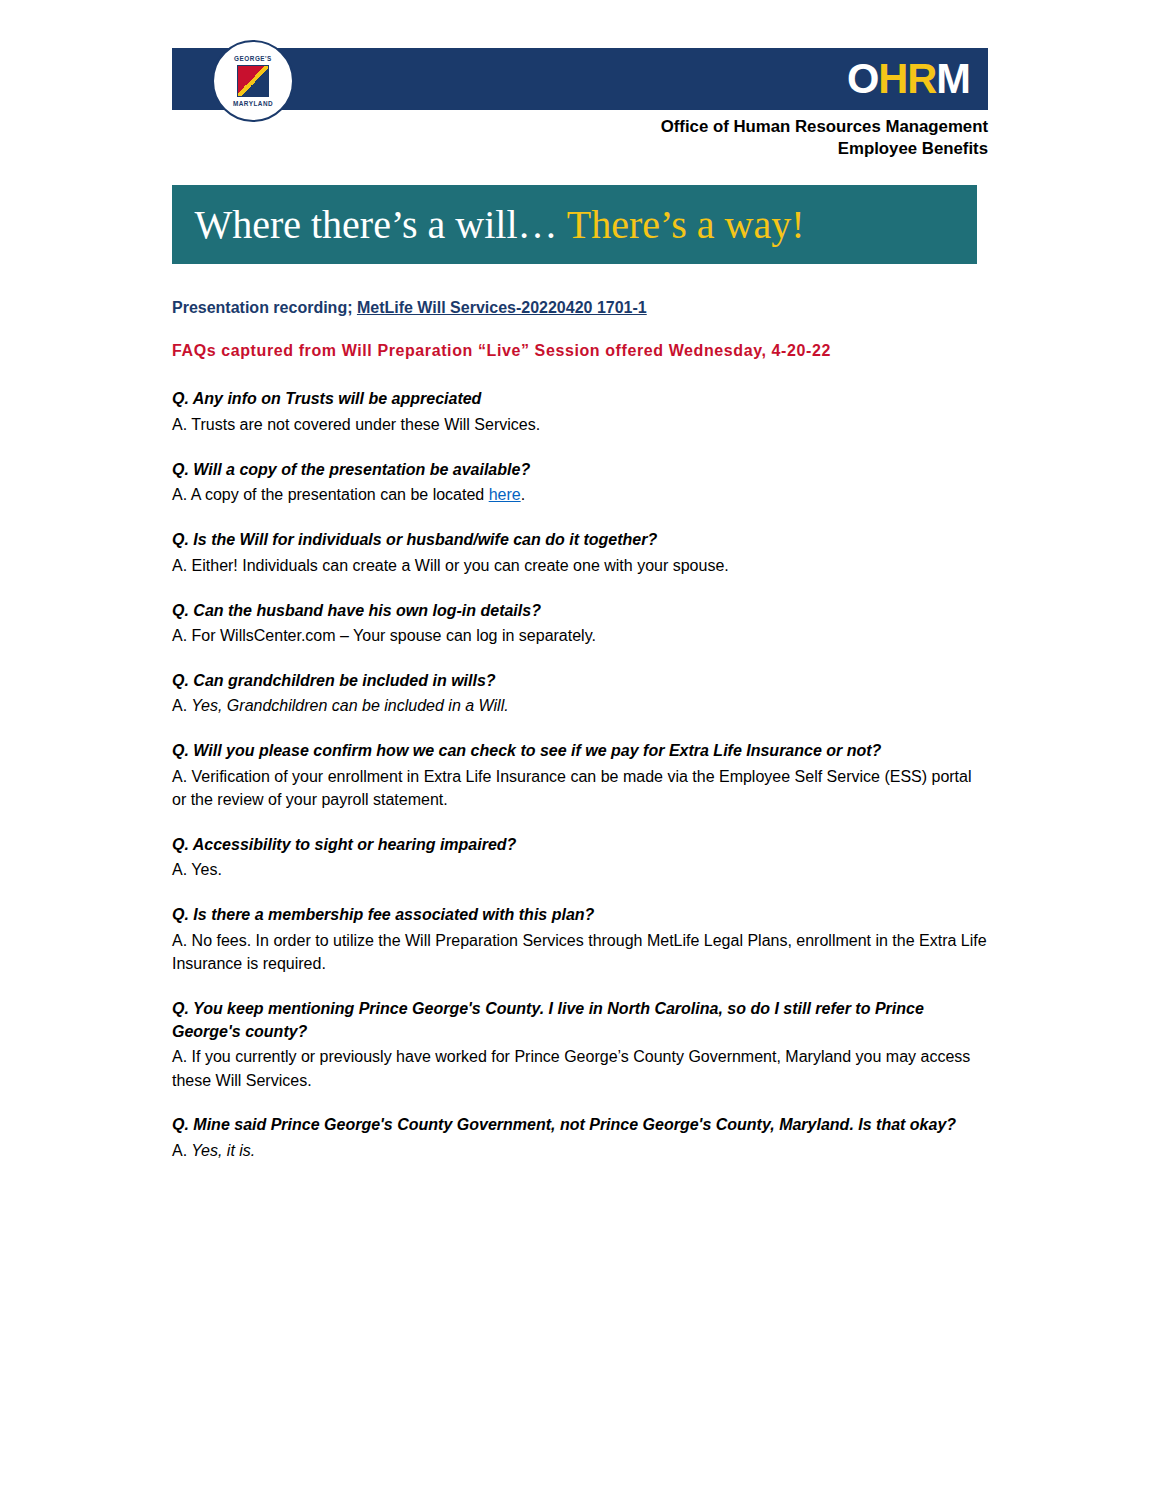OHRM
GEORGE'S MARYLAND
Office of Human Resources Management
Employee Benefits
Where there’s a will… There’s a way!
Presentation recording; MetLife Will Services-20220420 1701-1
FAQs captured from Will Preparation “Live” Session offered Wednesday, 4-20-22
Q. Any info on Trusts will be appreciated
A. Trusts are not covered under these Will Services.
Q. Will a copy of the presentation be available?
A. A copy of the presentation can be located here.
Q. Is the Will for individuals or husband/wife can do it together?
A. Either! Individuals can create a Will or you can create one with your spouse.
Q. Can the husband have his own log-in details?
A. For WillsCenter.com – Your spouse can log in separately.
Q. Can grandchildren be included in wills?
A. Yes, Grandchildren can be included in a Will.
Q. Will you please confirm how we can check to see if we pay for Extra Life Insurance or not?
A. Verification of your enrollment in Extra Life Insurance can be made via the Employee Self Service (ESS) portal or the review of your payroll statement.
Q. Accessibility to sight or hearing impaired?
A. Yes.
Q. Is there a membership fee associated with this plan?
A. No fees. In order to utilize the Will Preparation Services through MetLife Legal Plans, enrollment in the Extra Life Insurance is required.
Q. You keep mentioning Prince George's County. I live in North Carolina, so do I still refer to Prince George's county?
A. If you currently or previously have worked for Prince George’s County Government, Maryland you may access these Will Services.
Q. Mine said Prince George's County Government, not Prince George's County, Maryland. Is that okay?
A. Yes, it is.